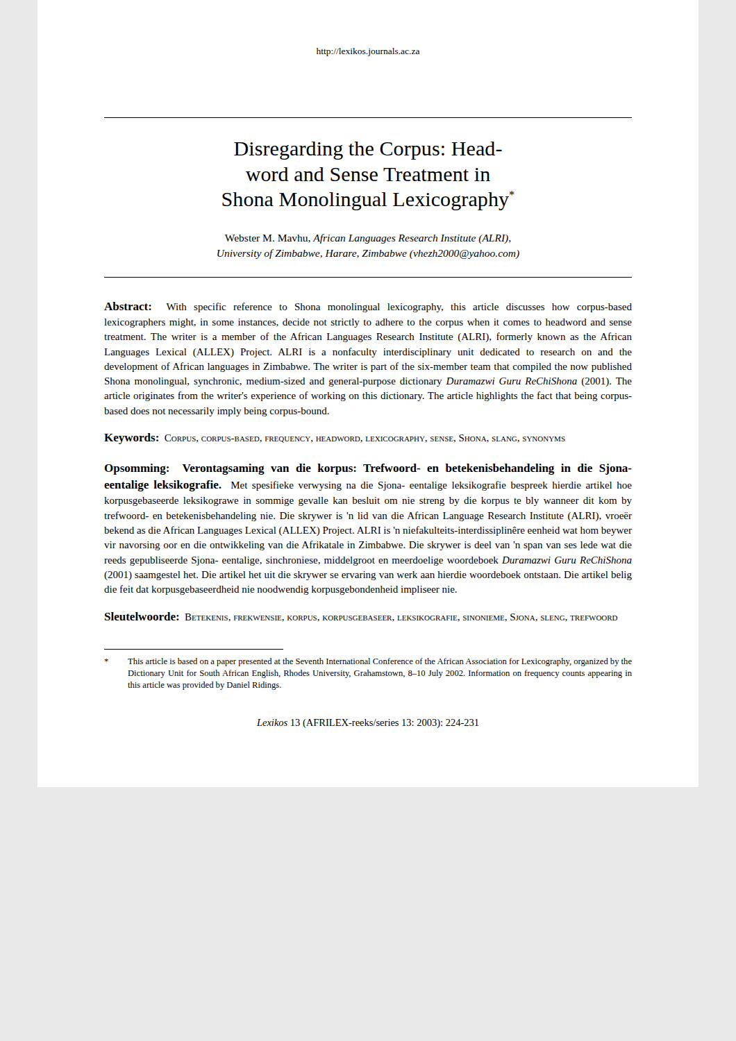http://lexikos.journals.ac.za
Disregarding the Corpus: Head-
word and Sense Treatment in
Shona Monolingual Lexicography*
Webster M. Mavhu, African Languages Research Institute (ALRI),
University of Zimbabwe, Harare, Zimbabwe (vhezh2000@yahoo.com)
Abstract: With specific reference to Shona monolingual lexicography, this article discusses how corpus-based lexicographers might, in some instances, decide not strictly to adhere to the corpus when it comes to headword and sense treatment. The writer is a member of the African Languages Research Institute (ALRI), formerly known as the African Languages Lexical (ALLEX) Project. ALRI is a nonfaculty interdisciplinary unit dedicated to research on and the development of African languages in Zimbabwe. The writer is part of the six-member team that compiled the now published Shona monolingual, synchronic, medium-sized and general-purpose dictionary Duramazwi Guru ReChiShona (2001). The article originates from the writer's experience of working on this dictionary. The article highlights the fact that being corpus-based does not necessarily imply being corpus-bound.
Keywords: Corpus, corpus-based, frequency, headword, lexicography, sense, Shona, slang, synonyms
Opsomming: Verontagsaming van die korpus: Trefwoord- en betekenisbehandeling in die Sjona- eentalige leksikografie. Met spesifieke verwysing na die Sjona- eentalige leksikografie bespreek hierdie artikel hoe korpusgebaseerde leksikograwe in sommige gevalle kan besluit om nie streng by die korpus te bly wanneer dit kom by trefwoord- en betekenisbehandeling nie. Die skrywer is 'n lid van die African Language Research Institute (ALRI), vroeër bekend as die African Languages Lexical (ALLEX) Project. ALRI is 'n niefakulteits-interdissiplinêre eenheid wat hom beywer vir navorsing oor en die ontwikkeling van die Afrikatale in Zimbabwe. Die skrywer is deel van 'n span van ses lede wat die reeds gepubliseerde Sjona- eentalige, sinchroniese, middelgroot en meerdoelige woordeboek Duramazwi Guru ReChiShona (2001) saamgestel het. Die artikel het uit die skrywer se ervaring van werk aan hierdie woordeboek ontstaan. Die artikel belig die feit dat korpusgebaseerdheid nie noodwendig korpusgebondenheid impliseer nie.
Sleutelwoorde: Betekenis, frekwensie, korpus, korpusgebaseer, leksikografie, sinonieme, Sjona, sleng, trefwoord
| * | This article is based on a paper presented at the Seventh International Conference of the African Association for Lexicography, organized by the Dictionary Unit for South African English, Rhodes University, Grahamstown, 8–10 July 2002. Information on frequency counts appearing in this article was provided by Daniel Ridings. |
Lexikos 13 (AFRILEX-reeks/series 13: 2003): 224-231